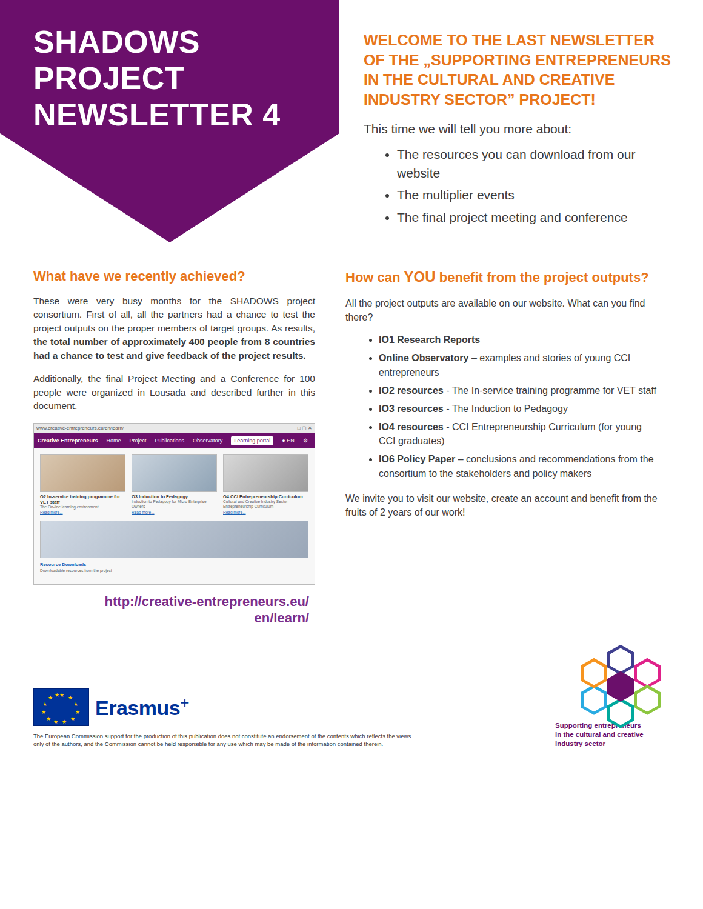Shadows
Project
Newsletter 4
Welcome to the last newsletter of the „Supporting entrepreneurs in the cultural and creative industry sector” project!
This time we will tell you more about:
The resources you can download from our website
The multiplier events
The final project meeting and conference
What have we recently achieved?
These were very busy months for the SHADOWS project consortium. First of all, all the partners had a chance to test the project outputs on the proper members of target groups. As results, the total number of approximately 400 people from 8 countries had a chance to test and give feedback of the project results.
Additionally, the final Project Meeting and a Conference for 100 people were organized in Lousada and described further in this document.
www.creative-entrepreneurs.eu/en/learn/ □ ▢ ✕
Creative Entrepreneurs Home Project Publications Observatory Learning portal ● EN ⚙
O2 In-service training programme for VET staff
The On-line learning environment
Read more...
O3 Induction to Pedagogy
Induction to Pedagogy for Micro-Enterprise Owners
Read more...
O4 CCI Entrepreneurship Curriculum
Cultural and Creative Industry Sector Entrepreneurship Curriculum
Read more...
Resource Downloads
Downloadable resources from the project
http://creative-entrepreneurs.eu/
en/learn/
How can YOU benefit from the project outputs?
All the project outputs are available on our website. What can you find there?
IO1 Research Reports
Online Observatory – examples and stories of young CCI entrepreneurs
IO2 resources - The In-service training programme for VET staff
IO3 resources - The Induction to Pedagogy
IO4 resources - CCI Entrepreneurship Curriculum (for young CCI graduates)
IO6 Policy Paper – conclusions and recommendations from the consortium to the stakeholders and policy makers
We invite you to visit our website, create an account and benefit from the fruits of 2 years of our work!
★ ★ ★ ★ ★ ★ ★ ★ ★ ★ ★ ★
Erasmus+
The European Commission support for the production of this publication does not constitute an endorsement of the contents which reflects the views only of the authors, and the Commission cannot be held responsible for any use which may be made of the information contained therein.
Supporting entrepreneurs
in the cultural and creative
industry sector